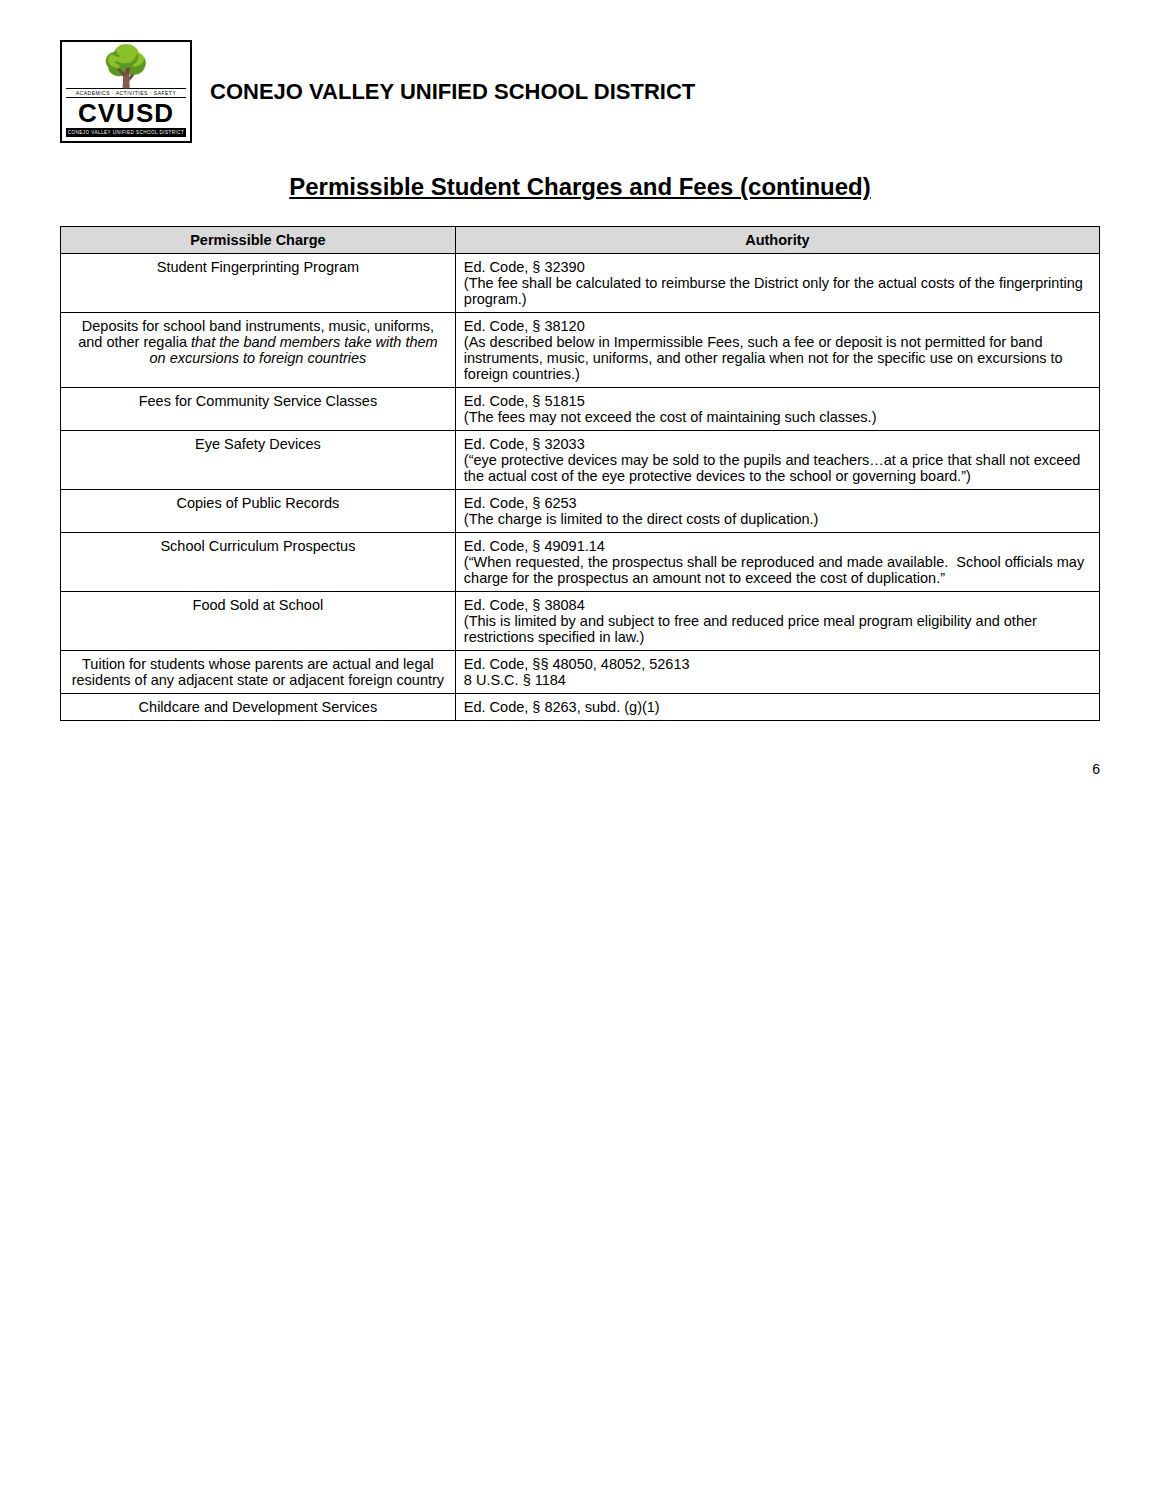🌳
ACADEMICS · ACTIVITIES · SAFETY
CVUSD
CONEJO VALLEY UNIFIED SCHOOL DISTRICT
CONEJO VALLEY UNIFIED SCHOOL DISTRICT
Permissible Student Charges and Fees (continued)
| Permissible Charge | Authority |
| --- | --- |
| Student Fingerprinting Program | Ed. Code, § 32390 (The fee shall be calculated to reimburse the District only for the actual costs of the fingerprinting program.) |
| Deposits for school band instruments, music, uniforms, and other regalia that the band members take with them on excursions to foreign countries | Ed. Code, § 38120 (As described below in Impermissible Fees, such a fee or deposit is not permitted for band instruments, music, uniforms, and other regalia when not for the specific use on excursions to foreign countries.) |
| Fees for Community Service Classes | Ed. Code, § 51815 (The fees may not exceed the cost of maintaining such classes.) |
| Eye Safety Devices | Ed. Code, § 32033 (“eye protective devices may be sold to the pupils and teachers…at a price that shall not exceed the actual cost of the eye protective devices to the school or governing board.”) |
| Copies of Public Records | Ed. Code, § 6253 (The charge is limited to the direct costs of duplication.) |
| School Curriculum Prospectus | Ed. Code, § 49091.14 (“When requested, the prospectus shall be reproduced and made available. School officials may charge for the prospectus an amount not to exceed the cost of duplication.” |
| Food Sold at School | Ed. Code, § 38084 (This is limited by and subject to free and reduced price meal program eligibility and other restrictions specified in law.) |
| Tuition for students whose parents are actual and legal residents of any adjacent state or adjacent foreign country | Ed. Code, §§ 48050, 48052, 52613 8 U.S.C. § 1184 |
| Childcare and Development Services | Ed. Code, § 8263, subd. (g)(1) |
6